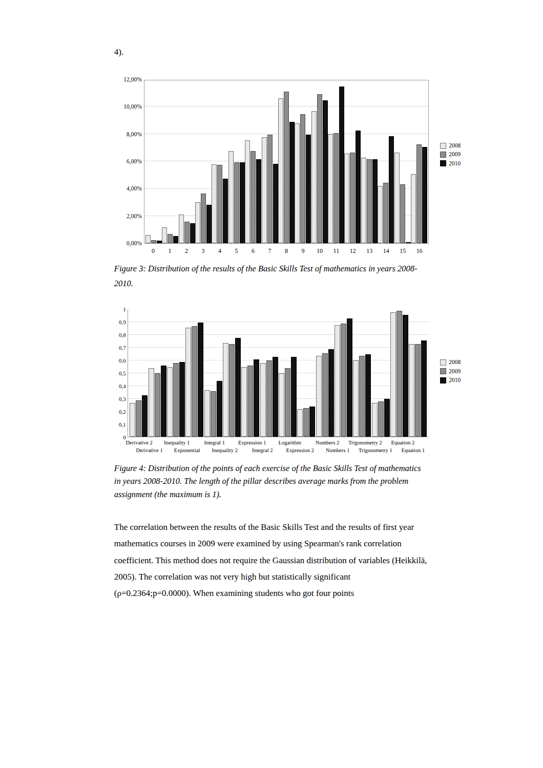4).
12,00% 10,00% 8,00% 6,00% 4,00% 2,00% 0,00%
01234 56789 1011121314 1516
2008
2009
2010
Figure 3: Distribution of the results of the Basic Skills Test of mathematics in years 2008-2010.
1 0,9 0,8 0,7 0,6 0,5 0,4 0,3 0,2 0,1 0
Derivative 2 Inequality 1 Integral 1 Expression 1 Logarithm Numbers 2 Trigonometry 2 Equation 2
Derivative 1 Exponential Inequality 2 Integral 2 Expression 2 Numbers 1 Trigonometry 1 Equation 1
2008
2009
2010
Figure 4: Distribution of the points of each exercise of the Basic Skills Test of mathematics in years 2008-2010. The length of the pillar describes average marks from the problem assignment (the maximum is 1).
The correlation between the results of the Basic Skills Test and the results of first year mathematics courses in 2009 were examined by using Spearman's rank correlation coefficient. This method does not require the Gaussian distribution of variables (Heikkilä, 2005). The correlation was not very high but statistically significant (ρ=0.2364;p=0.0000). When examining students who got four points